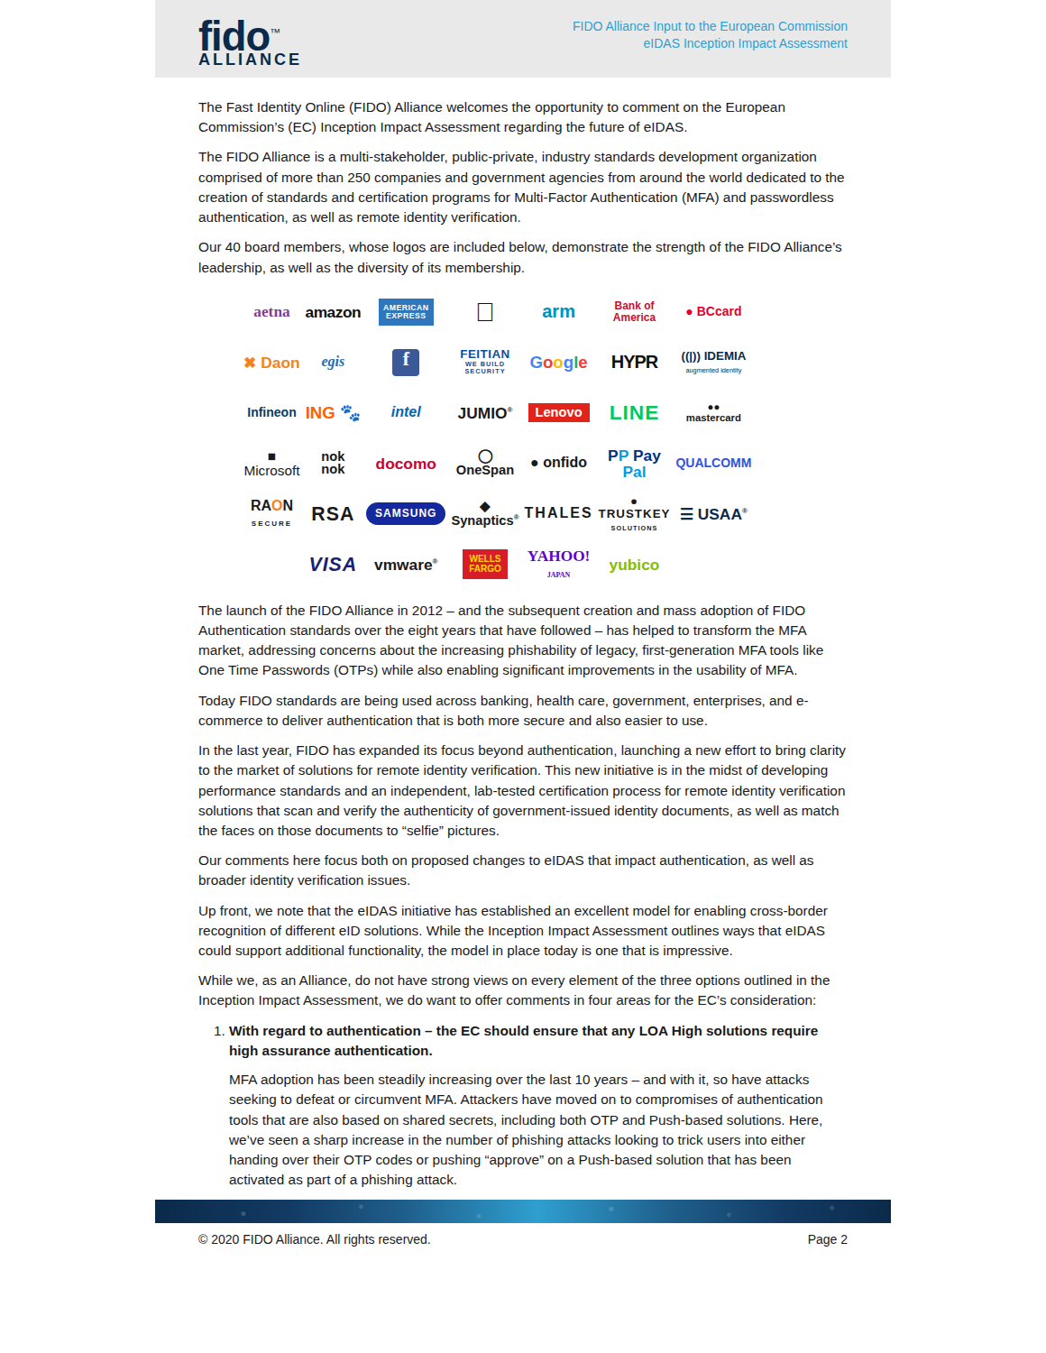fido™
ALLIANCE
FIDO Alliance Input to the European Commission
eIDAS Inception Impact Assessment
The Fast Identity Online (FIDO) Alliance welcomes the opportunity to comment on the European Commission’s (EC) Inception Impact Assessment regarding the future of eIDAS.
The FIDO Alliance is a multi-stakeholder, public-private, industry standards development organization comprised of more than 250 companies and government agencies from around the world dedicated to the creation of standards and certification programs for Multi-Factor Authentication (MFA) and passwordless authentication, as well as remote identity verification.
Our 40 board members, whose logos are included below, demonstrate the strength of the FIDO Alliance’s leadership, as well as the diversity of its membership.
aetna
amazon
AMERICAN
EXPRESS

arm
Bank of America
● BCcard
✖ Daon
egis
f
FEITIAN
WE BUILD SECURITY
Google
HYPR
((|)) IDEMIA
augmented identity
Infineon
ING 🐾
intel
JUMIO®
Lenovo
LINE
●●
mastercard
■ Microsoft
nok
nok
docomo
◯ OneSpan
● onfido
PP Pay Pal
QUALCOMM
RAON
SECURE
RSA
SAMSUNG
◆ Synaptics®
THALES
● TRUSTKEY
SOLUTIONS
☰ USAA®
VISA
vmware®
WELLS
FARGO
YAHOO!
JAPAN
yubico
The launch of the FIDO Alliance in 2012 – and the subsequent creation and mass adoption of FIDO Authentication standards over the eight years that have followed – has helped to transform the MFA market, addressing concerns about the increasing phishability of legacy, first-generation MFA tools like One Time Passwords (OTPs) while also enabling significant improvements in the usability of MFA.
Today FIDO standards are being used across banking, health care, government, enterprises, and e-commerce to deliver authentication that is both more secure and also easier to use.
In the last year, FIDO has expanded its focus beyond authentication, launching a new effort to bring clarity to the market of solutions for remote identity verification. This new initiative is in the midst of developing performance standards and an independent, lab-tested certification process for remote identity verification solutions that scan and verify the authenticity of government-issued identity documents, as well as match the faces on those documents to “selfie” pictures.
Our comments here focus both on proposed changes to eIDAS that impact authentication, as well as broader identity verification issues.
Up front, we note that the eIDAS initiative has established an excellent model for enabling cross-border recognition of different eID solutions. While the Inception Impact Assessment outlines ways that eIDAS could support additional functionality, the model in place today is one that is impressive.
While we, as an Alliance, do not have strong views on every element of the three options outlined in the Inception Impact Assessment, we do want to offer comments in four areas for the EC’s consideration:
With regard to authentication – the EC should ensure that any LOA High solutions require high assurance authentication.
MFA adoption has been steadily increasing over the last 10 years – and with it, so have attacks seeking to defeat or circumvent MFA. Attackers have moved on to compromises of authentication tools that are also based on shared secrets, including both OTP and Push-based solutions. Here, we’ve seen a sharp increase in the number of phishing attacks looking to trick users into either handing over their OTP codes or pushing “approve” on a Push-based solution that has been activated as part of a phishing attack.
© 2020 FIDO Alliance. All rights reserved.
Page 2